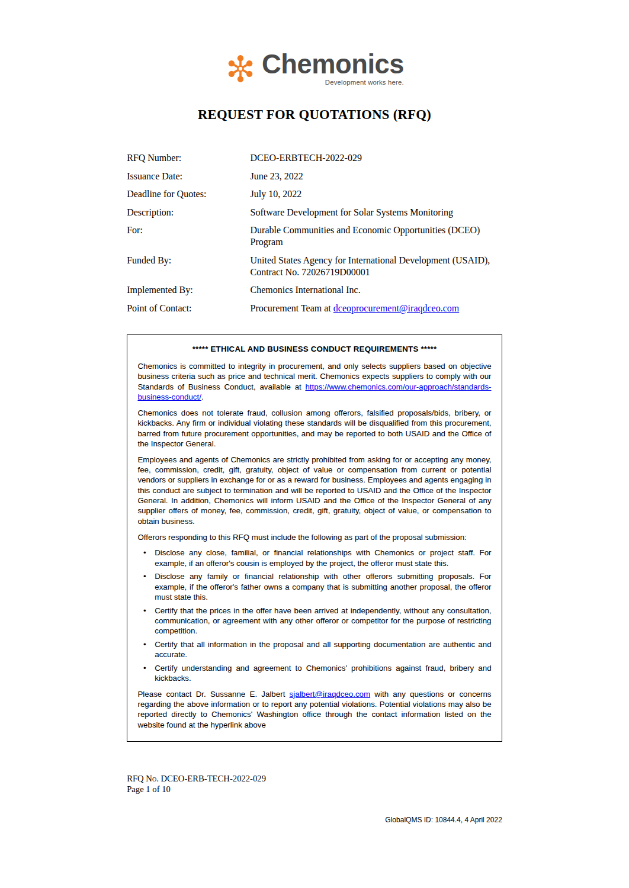Chemonics
Development works here.
REQUEST FOR QUOTATIONS (RFQ)
| RFQ Number: | DCEO-ERBTECH-2022-029 |
| Issuance Date: | June 23, 2022 |
| Deadline for Quotes: | July 10, 2022 |
| Description: | Software Development for Solar Systems Monitoring |
| For: | Durable Communities and Economic Opportunities (DCEO) Program |
| Funded By: | United States Agency for International Development (USAID), Contract No. 72026719D00001 |
| Implemented By: | Chemonics International Inc. |
| Point of Contact: | Procurement Team at dceoprocurement@iraqdceo.com |
***** ETHICAL AND BUSINESS CONDUCT REQUIREMENTS *****
Chemonics is committed to integrity in procurement, and only selects suppliers based on objective business criteria such as price and technical merit. Chemonics expects suppliers to comply with our Standards of Business Conduct, available at https://www.chemonics.com/our-approach/standards-business-conduct/.
Chemonics does not tolerate fraud, collusion among offerors, falsified proposals/bids, bribery, or kickbacks. Any firm or individual violating these standards will be disqualified from this procurement, barred from future procurement opportunities, and may be reported to both USAID and the Office of the Inspector General.
Employees and agents of Chemonics are strictly prohibited from asking for or accepting any money, fee, commission, credit, gift, gratuity, object of value or compensation from current or potential vendors or suppliers in exchange for or as a reward for business. Employees and agents engaging in this conduct are subject to termination and will be reported to USAID and the Office of the Inspector General. In addition, Chemonics will inform USAID and the Office of the Inspector General of any supplier offers of money, fee, commission, credit, gift, gratuity, object of value, or compensation to obtain business.
Offerors responding to this RFQ must include the following as part of the proposal submission:
Disclose any close, familial, or financial relationships with Chemonics or project staff. For example, if an offeror's cousin is employed by the project, the offeror must state this.
Disclose any family or financial relationship with other offerors submitting proposals. For example, if the offeror's father owns a company that is submitting another proposal, the offeror must state this.
Certify that the prices in the offer have been arrived at independently, without any consultation, communication, or agreement with any other offeror or competitor for the purpose of restricting competition.
Certify that all information in the proposal and all supporting documentation are authentic and accurate.
Certify understanding and agreement to Chemonics' prohibitions against fraud, bribery and kickbacks.
Please contact Dr. Sussanne E. Jalbert sjalbert@iraqdceo.com with any questions or concerns regarding the above information or to report any potential violations. Potential violations may also be reported directly to Chemonics' Washington office through the contact information listed on the website found at the hyperlink above
RFQ No. DCEO-ERB-TECH-2022-029
Page 1 of 10
GlobalQMS ID: 10844.4, 4 April 2022